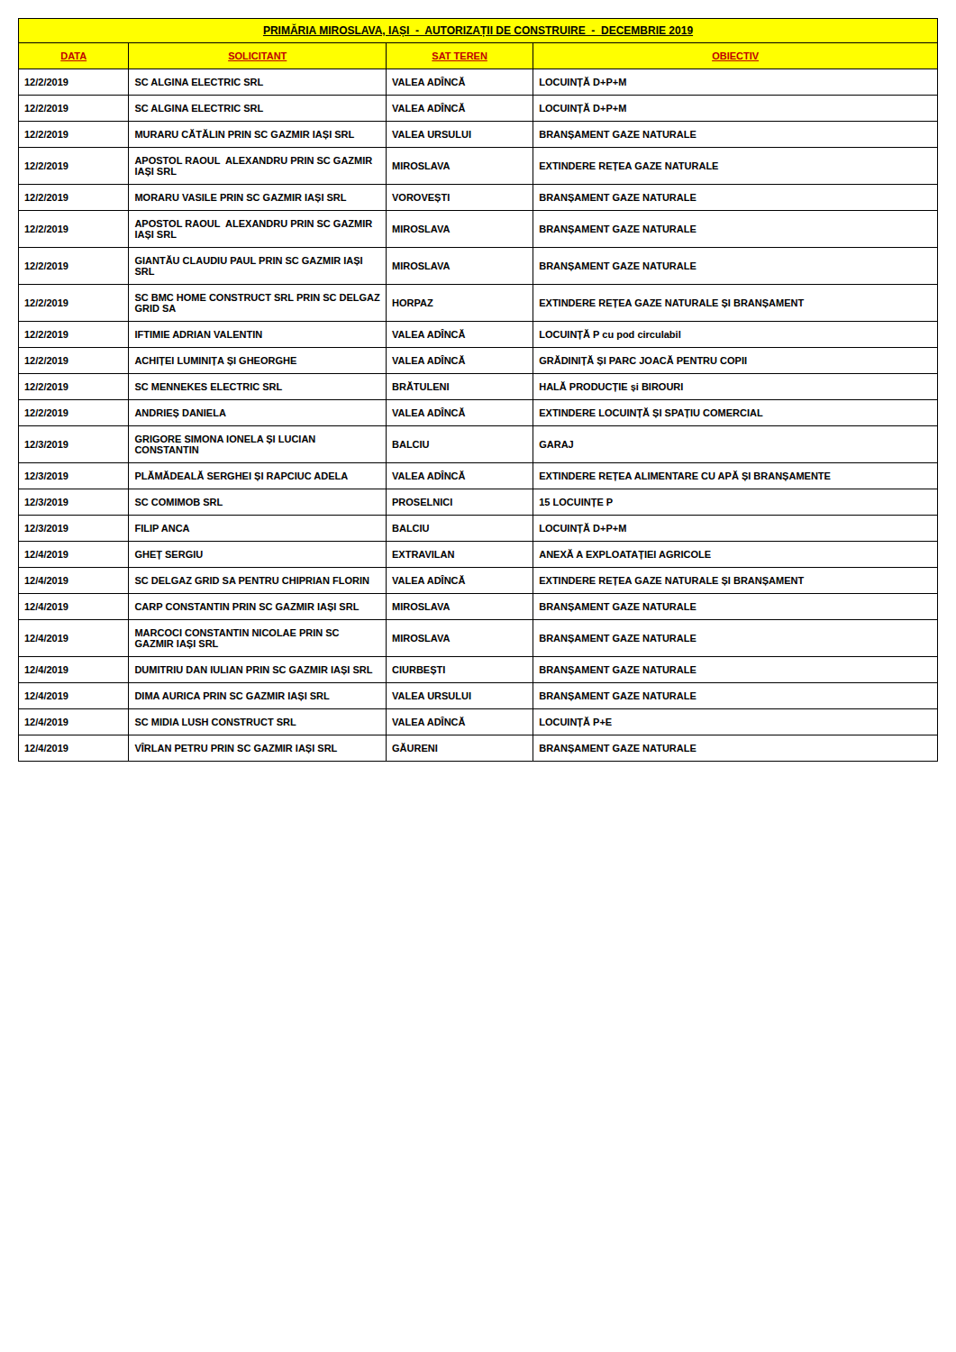PRIMĂRIA MIROSLAVA, IAȘI - AUTORIZAȚII DE CONSTRUIRE - DECEMBRIE 2019
| DATA | SOLICITANT | SAT TEREN | OBIECTIV |
| --- | --- | --- | --- |
| 12/2/2019 | SC ALGINA ELECTRIC SRL | VALEA ADÎNCĂ | LOCUINȚĂ D+P+M |
| 12/2/2019 | SC ALGINA ELECTRIC SRL | VALEA ADÎNCĂ | LOCUINȚĂ D+P+M |
| 12/2/2019 | MURARU CĂTĂLIN PRIN SC GAZMIR IAȘI SRL | VALEA URSULUI | BRANȘAMENT GAZE NATURALE |
| 12/2/2019 | APOSTOL RAOUL ALEXANDRU PRIN SC GAZMIR IAȘI SRL | MIROSLAVA | EXTINDERE REȚEA GAZE NATURALE |
| 12/2/2019 | MORARU VASILE PRIN SC GAZMIR IAȘI SRL | VOROVEȘTI | BRANȘAMENT GAZE NATURALE |
| 12/2/2019 | APOSTOL RAOUL ALEXANDRU PRIN SC GAZMIR IAȘI SRL | MIROSLAVA | BRANȘAMENT GAZE NATURALE |
| 12/2/2019 | GIANTĂU CLAUDIU PAUL PRIN SC GAZMIR IAȘI SRL | MIROSLAVA | BRANȘAMENT GAZE NATURALE |
| 12/2/2019 | SC BMC HOME CONSTRUCT SRL PRIN SC DELGAZ GRID SA | HORPAZ | EXTINDERE REȚEA GAZE NATURALE ȘI BRANȘAMENT |
| 12/2/2019 | IFTIMIE ADRIAN VALENTIN | VALEA ADÎNCĂ | LOCUINȚĂ P cu pod circulabil |
| 12/2/2019 | ACHIȚEI LUMINIȚA ȘI GHEORGHE | VALEA ADÎNCĂ | GRĂDINIȚĂ ȘI PARC JOACĂ PENTRU COPII |
| 12/2/2019 | SC MENNEKES ELECTRIC SRL | BRĂTULENI | HALĂ PRODUCȚIE și BIROURI |
| 12/2/2019 | ANDRIEȘ DANIELA | VALEA ADÎNCĂ | EXTINDERE LOCUINȚĂ ȘI SPAȚIU COMERCIAL |
| 12/3/2019 | GRIGORE SIMONA IONELA ȘI LUCIAN CONSTANTIN | BALCIU | GARAJ |
| 12/3/2019 | PLĂMĂDEALĂ SERGHEI ȘI RAPCIUC ADELA | VALEA ADÎNCĂ | EXTINDERE REȚEA ALIMENTARE CU APĂ ȘI BRANȘAMENTE |
| 12/3/2019 | SC COMIMOB SRL | PROSELNICI | 15 LOCUINȚE P |
| 12/3/2019 | FILIP ANCA | BALCIU | LOCUINȚĂ D+P+M |
| 12/4/2019 | GHEȚ SERGIU | EXTRAVILAN | ANEXĂ A EXPLOATAȚIEI AGRICOLE |
| 12/4/2019 | SC DELGAZ GRID SA PENTRU CHIPRIAN FLORIN | VALEA ADÎNCĂ | EXTINDERE REȚEA GAZE NATURALE ȘI BRANȘAMENT |
| 12/4/2019 | CARP CONSTANTIN PRIN SC GAZMIR IAȘI SRL | MIROSLAVA | BRANȘAMENT GAZE NATURALE |
| 12/4/2019 | MARCOCI CONSTANTIN NICOLAE PRIN SC GAZMIR IAȘI SRL | MIROSLAVA | BRANȘAMENT GAZE NATURALE |
| 12/4/2019 | DUMITRIU DAN IULIAN PRIN SC GAZMIR IAȘI SRL | CIURBEȘTI | BRANȘAMENT GAZE NATURALE |
| 12/4/2019 | DIMA AURICA PRIN SC GAZMIR IAȘI SRL | VALEA URSULUI | BRANȘAMENT GAZE NATURALE |
| 12/4/2019 | SC MIDIA LUSH CONSTRUCT SRL | VALEA ADÎNCĂ | LOCUINȚĂ P+E |
| 12/4/2019 | VÎRLAN PETRU PRIN SC GAZMIR IAȘI SRL | GĂURENI | BRANȘAMENT GAZE NATURALE |